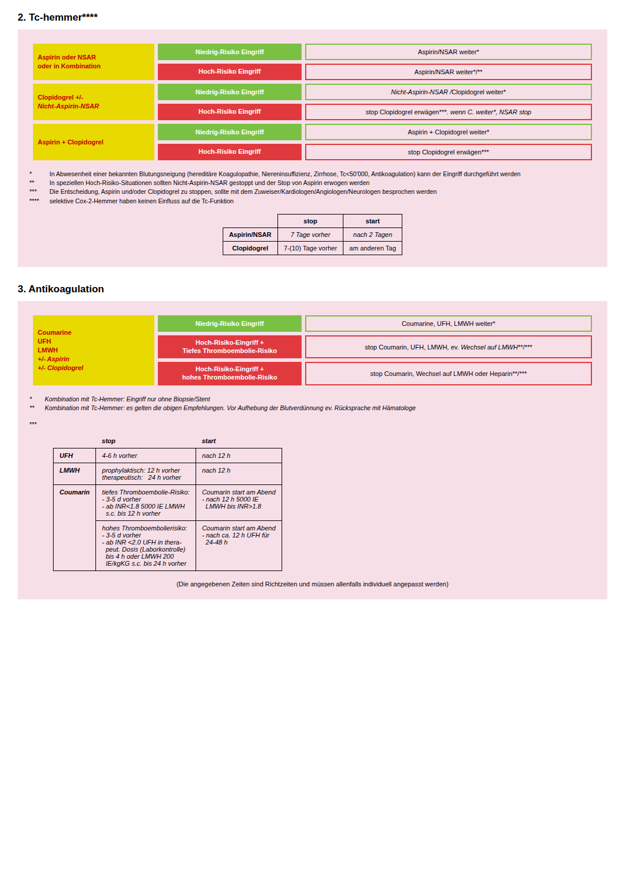2. Tc-hemmer****
| Aspirin oder NSAR oder in Kombination | Niedrig-Risiko Eingriff | Aspirin/NSAR weiter* |
| Hoch-Risiko Eingriff | Aspirin/NSAR weiter*/** |
| Clopidogrel +/- Nicht-Aspirin-NSAR | Niedrig-Risiko Eingriff | Nicht-Aspirin-NSAR / Clopidogrel weiter* |
| Hoch-Risiko Eingriff | stop Clopidogrel erwägen***. wenn C. weiter*, NSAR stop |
| Aspirin + Clopidogrel | Niedrig-Risiko Eingriff | Aspirin + Clopidogrel weiter* |
| Hoch-Risiko Eingriff | stop Clopidogrel erwägen*** |
*In Abwesenheit einer bekannten Blutungsneigung (hereditäre Koagulopathie, Niereninsuffizienz, Zirrhose, Tc<50'000, Antikoagulation) kann der Eingriff durchgeführt werden
**In speziellen Hoch-Risiko-Situationen sollten Nicht-Aspirin-NSAR gestoppt und der Stop von Aspirin erwogen werden
***Die Entscheidung, Aspirin und/oder Clopidogrel zu stoppen, sollte mit dem Zuweiser/Kardiologen/Angiologen/Neurologen besprochen werden
****selektive Cox-2-Hemmer haben keinen Einfluss auf die Tc-Funktion
| | stop | start |
| Aspirin/NSAR | 7 Tage vorher | nach 2 Tagen |
| Clopidogrel | 7-(10) Tage vorher | am anderen Tag |
3. Antikoagulation
| Coumarine UFH LMWH +/- Aspirin +/- Clopidogrel | Niedrig-Risiko Eingriff | Coumarine, UFH, LMWH weiter* |
| Hoch-Risiko-Eingriff + Tiefes Thromboembolie-Risiko | stop Coumarin, UFH, LMWH, ev. Wechsel auf LMWH **/*** |
| Hoch-Risiko-Eingriff + hohes Thromboembolie-Risiko | stop Coumarin, Wechsel auf LMWH oder Heparin**/*** |
*Kombination mit Tc-Hemmer: Eingriff nur ohne Biopsie/Stent
**Kombination mit Tc-Hemmer: es gelten die obigen Empfehlungen. Vor Aufhebung der Blutverdünnung ev. Rücksprache mit Hämatologe
***
| | stop | start |
| UFH | 4-6 h vorher | nach 12 h |
| LMWH | prophylaktisch: 12 h vorher therapeutisch: 24 h vorher | nach 12 h |
| Coumarin | tiefes Thromboembolie-Risiko: - 3-5 d vorher - ab INR<1.8 5000 IE LMWH s.c. bis 12 h vorher | Coumarin start am Abend - nach 12 h 5000 IE LMWH bis INR>1.8 |
| hohes Thromboembolierisiko: - 3-5 d vorher - ab INR <2.0 UFH in thera- peut. Dosis (Laborkontrolle) bis 4 h oder LMWH 200 IE/kgKG s.c. bis 24 h vorher | Coumarin start am Abend - nach ca. 12 h UFH für 24-48 h |
(Die angegebenen Zeiten sind Richtzeiten und müssen allenfalls individuell angepasst werden)